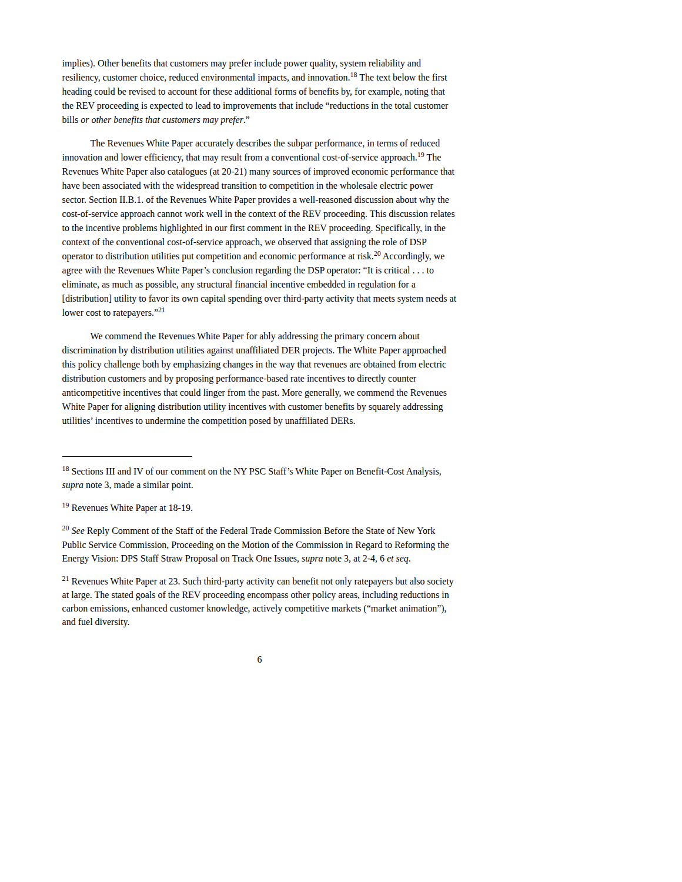implies). Other benefits that customers may prefer include power quality, system reliability and resiliency, customer choice, reduced environmental impacts, and innovation.18 The text below the first heading could be revised to account for these additional forms of benefits by, for example, noting that the REV proceeding is expected to lead to improvements that include “reductions in the total customer bills or other benefits that customers may prefer.”
The Revenues White Paper accurately describes the subpar performance, in terms of reduced innovation and lower efficiency, that may result from a conventional cost-of-service approach.19 The Revenues White Paper also catalogues (at 20-21) many sources of improved economic performance that have been associated with the widespread transition to competition in the wholesale electric power sector. Section II.B.1. of the Revenues White Paper provides a well-reasoned discussion about why the cost-of-service approach cannot work well in the context of the REV proceeding. This discussion relates to the incentive problems highlighted in our first comment in the REV proceeding. Specifically, in the context of the conventional cost-of-service approach, we observed that assigning the role of DSP operator to distribution utilities put competition and economic performance at risk.20 Accordingly, we agree with the Revenues White Paper’s conclusion regarding the DSP operator: “It is critical . . . to eliminate, as much as possible, any structural financial incentive embedded in regulation for a [distribution] utility to favor its own capital spending over third-party activity that meets system needs at lower cost to ratepayers.”21
We commend the Revenues White Paper for ably addressing the primary concern about discrimination by distribution utilities against unaffiliated DER projects. The White Paper approached this policy challenge both by emphasizing changes in the way that revenues are obtained from electric distribution customers and by proposing performance-based rate incentives to directly counter anticompetitive incentives that could linger from the past. More generally, we commend the Revenues White Paper for aligning distribution utility incentives with customer benefits by squarely addressing utilities’ incentives to undermine the competition posed by unaffiliated DERs.
18 Sections III and IV of our comment on the NY PSC Staff’s White Paper on Benefit-Cost Analysis, supra note 3, made a similar point.
19 Revenues White Paper at 18-19.
20 See Reply Comment of the Staff of the Federal Trade Commission Before the State of New York Public Service Commission, Proceeding on the Motion of the Commission in Regard to Reforming the Energy Vision: DPS Staff Straw Proposal on Track One Issues, supra note 3, at 2-4, 6 et seq.
21 Revenues White Paper at 23. Such third-party activity can benefit not only ratepayers but also society at large. The stated goals of the REV proceeding encompass other policy areas, including reductions in carbon emissions, enhanced customer knowledge, actively competitive markets (“market animation”), and fuel diversity.
6